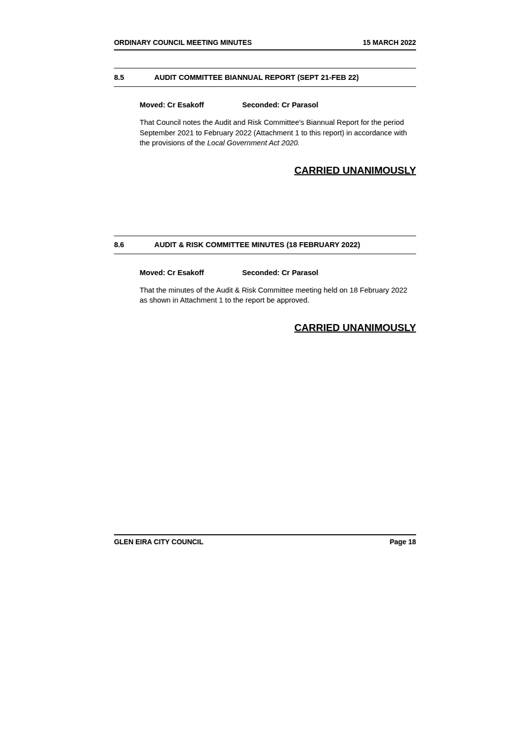ORDINARY COUNCIL MEETING MINUTES 15 MARCH 2022
8.5 AUDIT COMMITTEE BIANNUAL REPORT (SEPT 21-FEB 22)
Moved: Cr Esakoff Seconded: Cr Parasol
That Council notes the Audit and Risk Committee's Biannual Report for the period September 2021 to February 2022 (Attachment 1 to this report) in accordance with the provisions of the Local Government Act 2020.
CARRIED UNANIMOUSLY
8.6 AUDIT & RISK COMMITTEE MINUTES (18 FEBRUARY 2022)
Moved: Cr Esakoff Seconded: Cr Parasol
That the minutes of the Audit & Risk Committee meeting held on 18 February 2022 as shown in Attachment 1 to the report be approved.
CARRIED UNANIMOUSLY
GLEN EIRA CITY COUNCIL Page 18